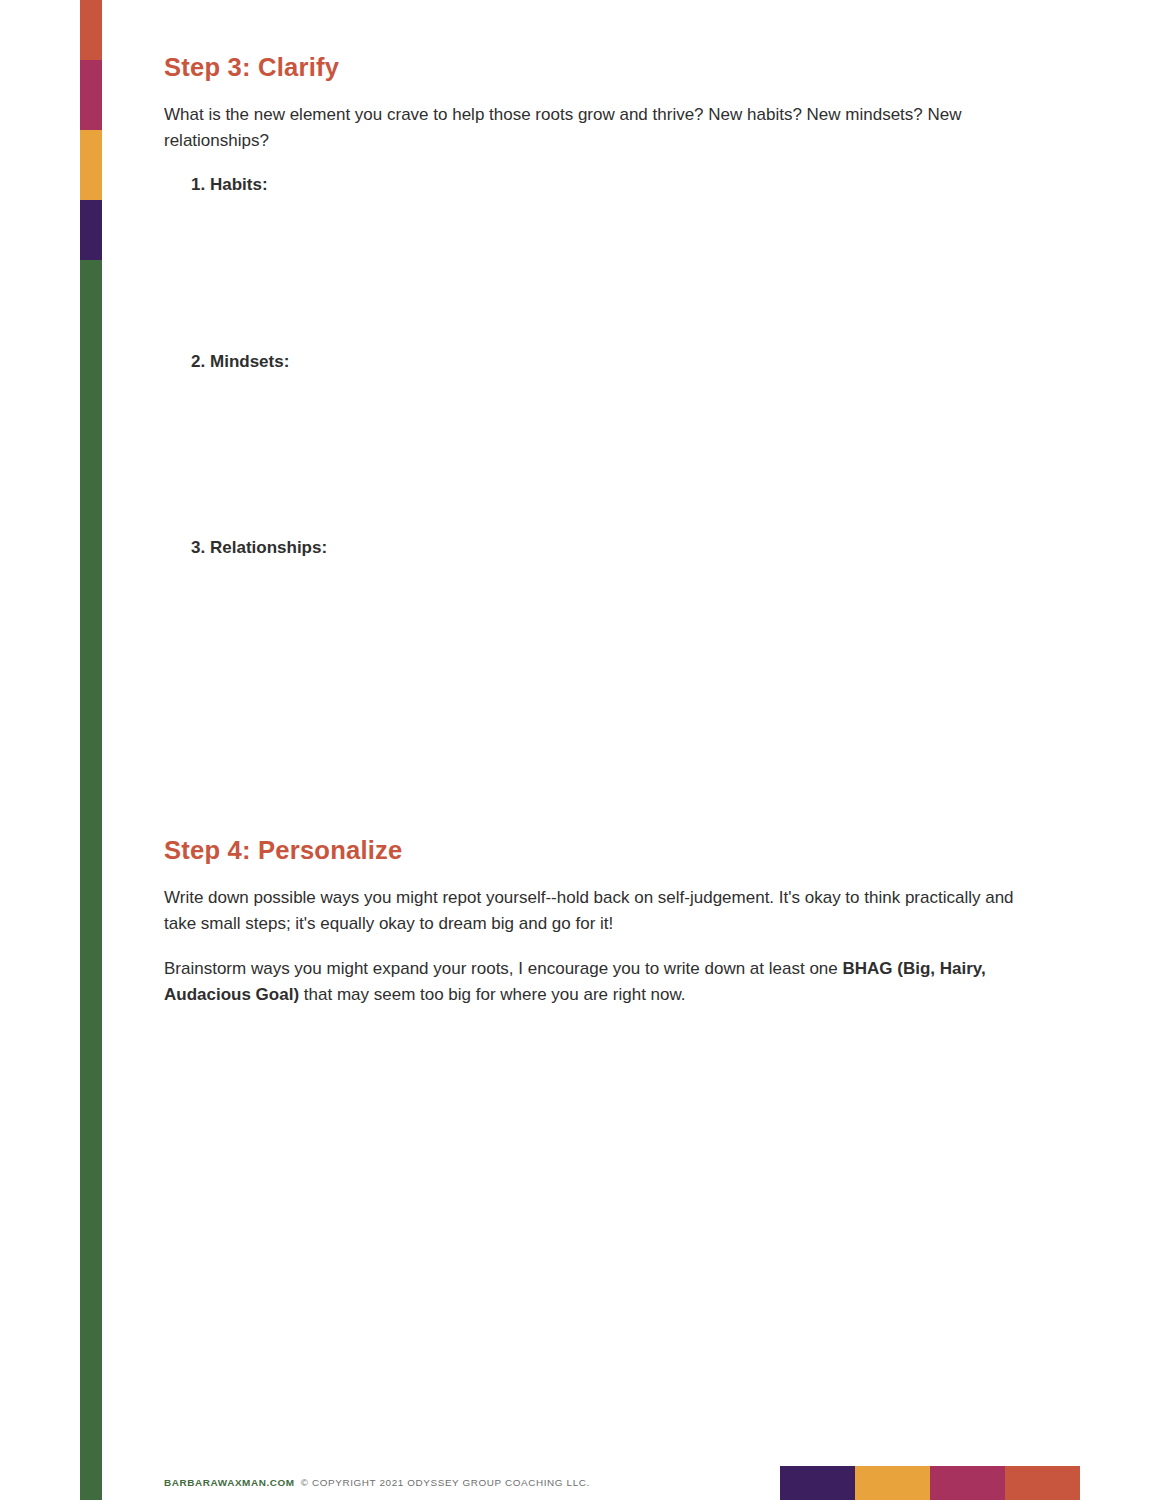Step 3: Clarify
What is the new element you crave to help those roots grow and thrive? New habits? New mindsets? New relationships?
Habits:
Mindsets:
Relationships:
Step 4: Personalize
Write down possible ways you might repot yourself--hold back on self-judgement. It's okay to think practically and take small steps; it's equally okay to dream big and go for it!
Brainstorm ways you might expand your roots, I encourage you to write down at least one BHAG (Big, Hairy, Audacious Goal) that may seem too big for where you are right now.
BARBARAWAXMAN.COM © Copyright 2021 Odyssey Group Coaching LLC.